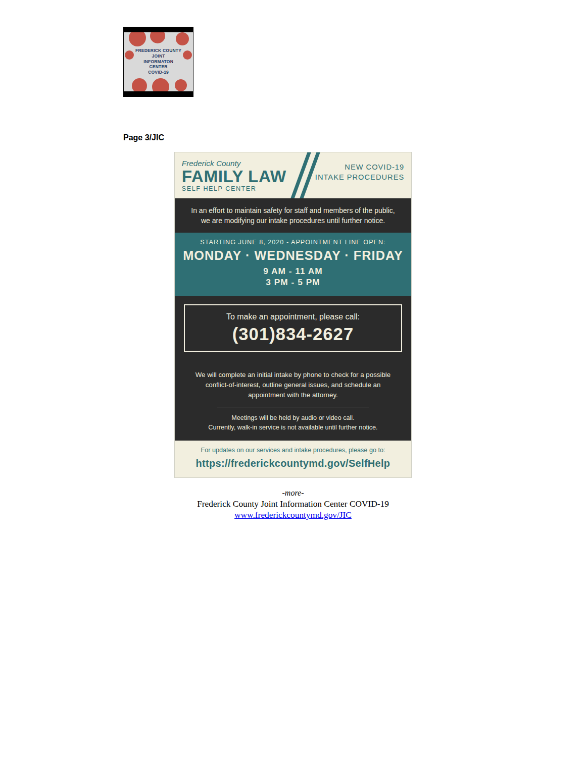FREDERICK COUNTY
JOINT
INFORMATON
CENTER
COVID-19
Page 3/JIC
Frederick County
FAMILY LAW
SELF HELP CENTER
NEW COVID-19
INTAKE PROCEDURES
In an effort to maintain safety for staff and members of the public, we are modifying our intake procedures until further notice.
STARTING JUNE 8, 2020 - APPOINTMENT LINE OPEN:
MONDAY · WEDNESDAY · FRIDAY
9 AM - 11 AM
3 PM - 5 PM
To make an appointment, please call:
(301)834-2627
We will complete an initial intake by phone to check for a possible conflict-of-interest, outline general issues, and schedule an appointment with the attorney.
Meetings will be held by audio or video call.
Currently, walk-in service is not available until further notice.
For updates on our services and intake procedures, please go to:
https://frederickcountymd.gov/SelfHelp
-more-
Frederick County Joint Information Center COVID-19
www.frederickcountymd.gov/JIC